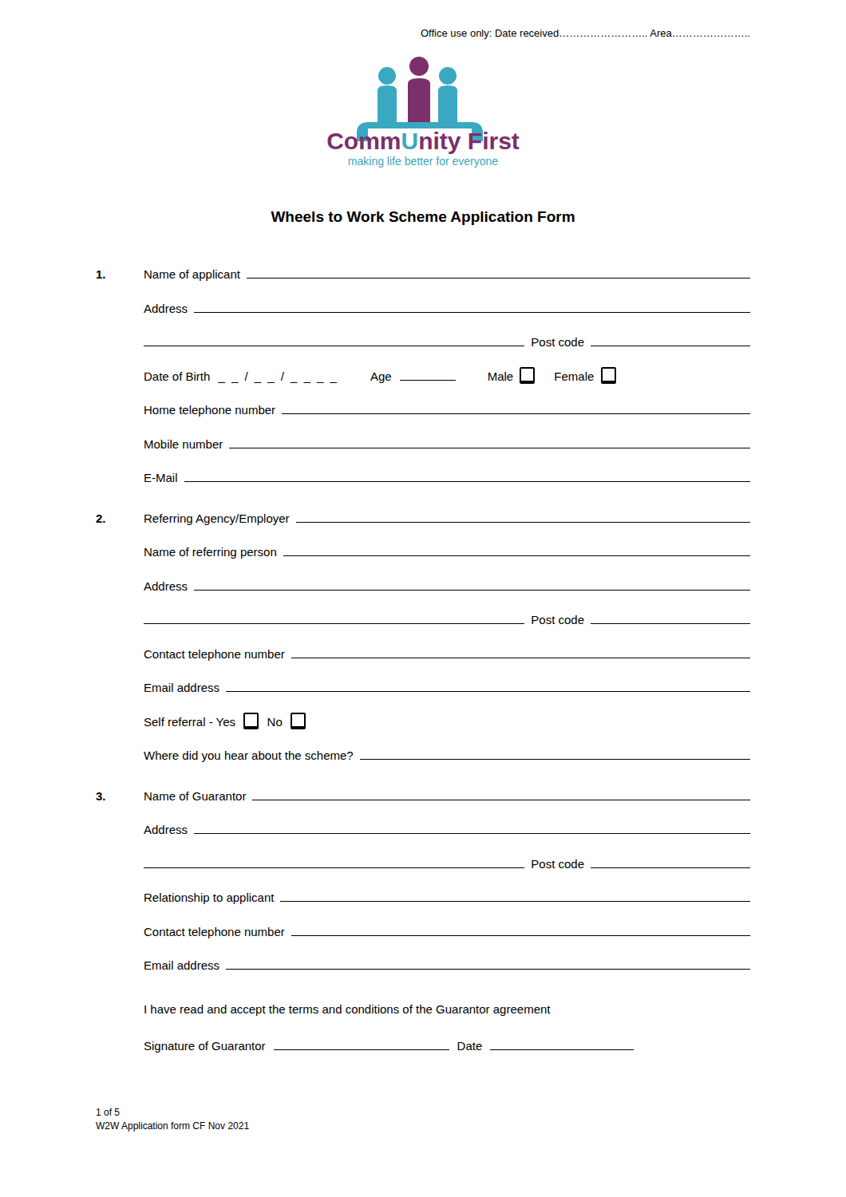Office use only: Date received…………………….. Area…………………..
CommUnity First making life better for everyone
Wheels to Work Scheme Application Form
Name of applicant
Address
Post code
Date of Birth _ _ / _ _ / _ _ _ _ Age Male Female
Home telephone number
Mobile number
E-Mail
Referring Agency/Employer
Name of referring person
Address
Post code
Contact telephone number
Email address
Self referral - Yes No
Where did you hear about the scheme?
Name of Guarantor
Address
Post code
Relationship to applicant
Contact telephone number
Email address
I have read and accept the terms and conditions of the Guarantor agreement
Signature of Guarantor Date
1 of 5
W2W Application form CF Nov 2021